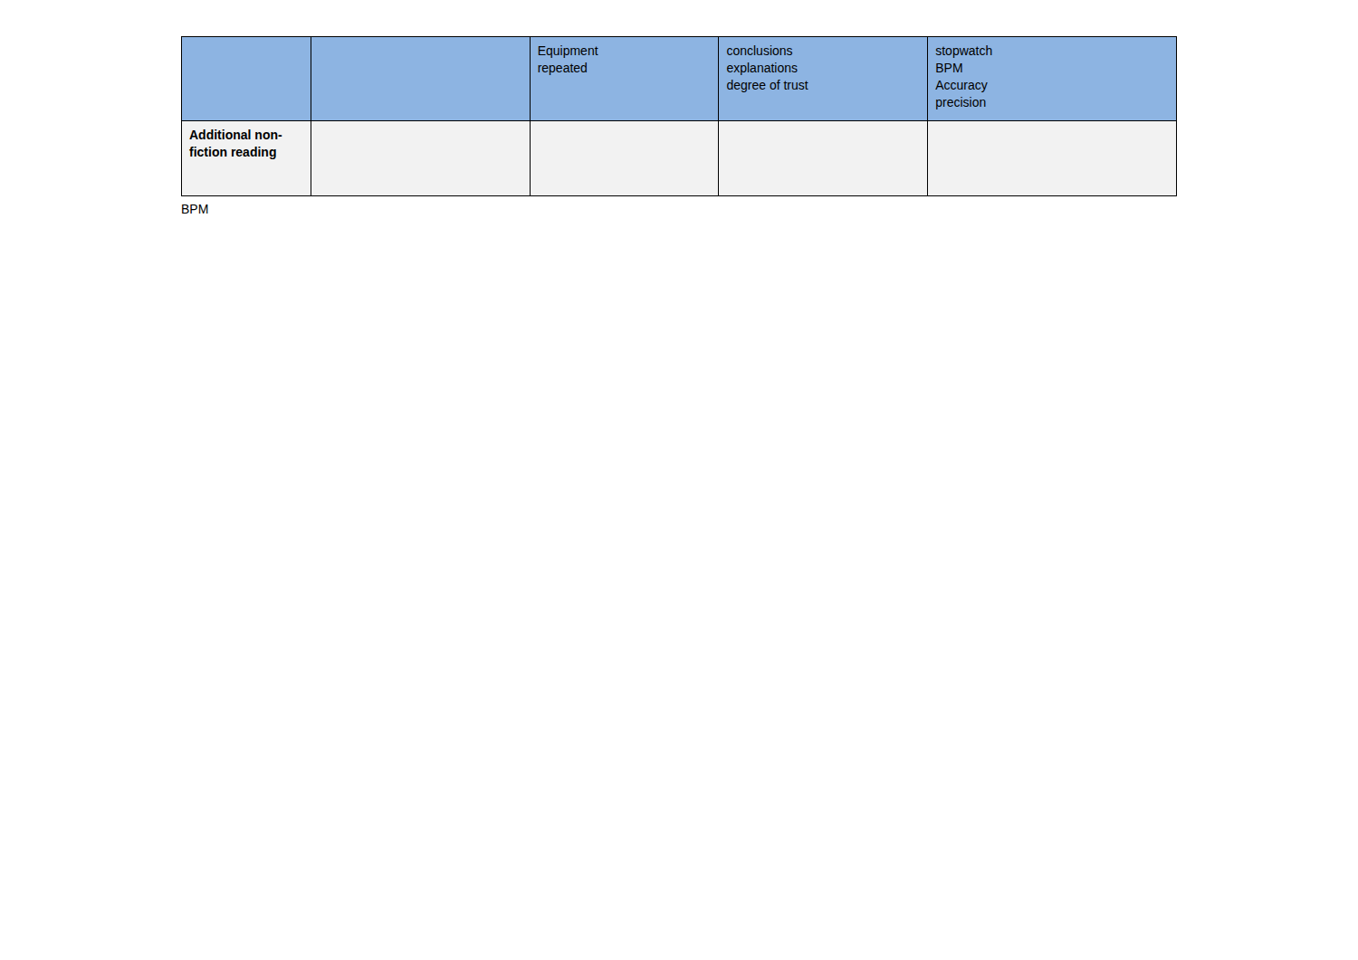| | | Equipment repeated | conclusions explanations degree of trust | stopwatch BPM Accuracy precision |
| Additional non-fiction reading | | | | |
BPM